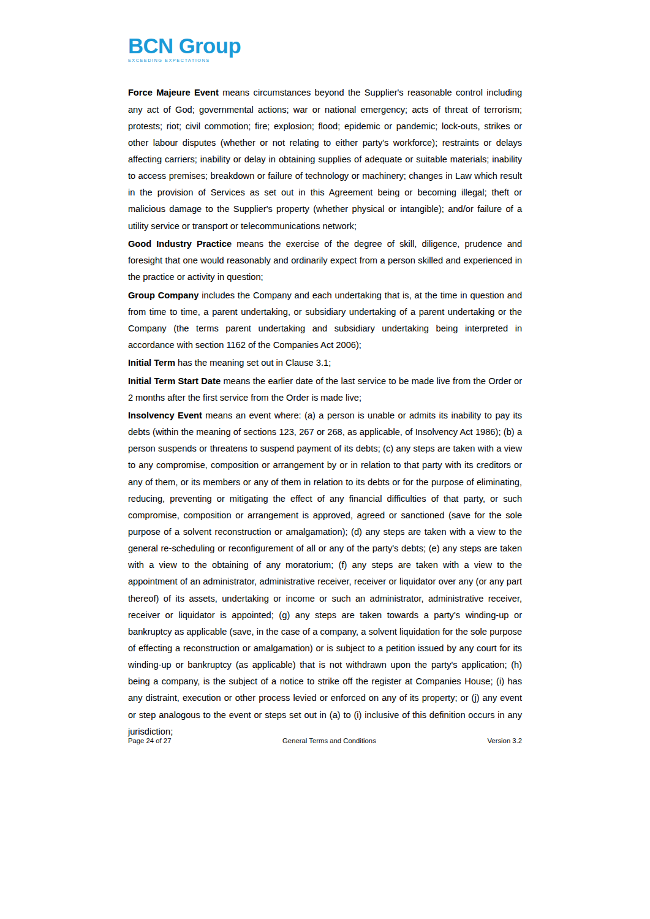BCN Group
EXCEEDING EXPECTATIONS
Force Majeure Event means circumstances beyond the Supplier's reasonable control including any act of God; governmental actions; war or national emergency; acts of threat of terrorism; protests; riot; civil commotion; fire; explosion; flood; epidemic or pandemic; lock-outs, strikes or other labour disputes (whether or not relating to either party's workforce); restraints or delays affecting carriers; inability or delay in obtaining supplies of adequate or suitable materials; inability to access premises; breakdown or failure of technology or machinery; changes in Law which result in the provision of Services as set out in this Agreement being or becoming illegal; theft or malicious damage to the Supplier's property (whether physical or intangible); and/or failure of a utility service or transport or telecommunications network;
Good Industry Practice means the exercise of the degree of skill, diligence, prudence and foresight that one would reasonably and ordinarily expect from a person skilled and experienced in the practice or activity in question;
Group Company includes the Company and each undertaking that is, at the time in question and from time to time, a parent undertaking, or subsidiary undertaking of a parent undertaking or the Company (the terms parent undertaking and subsidiary undertaking being interpreted in accordance with section 1162 of the Companies Act 2006);
Initial Term has the meaning set out in Clause 3.1;
Initial Term Start Date means the earlier date of the last service to be made live from the Order or 2 months after the first service from the Order is made live;
Insolvency Event means an event where: (a) a person is unable or admits its inability to pay its debts (within the meaning of sections 123, 267 or 268, as applicable, of Insolvency Act 1986); (b) a person suspends or threatens to suspend payment of its debts; (c) any steps are taken with a view to any compromise, composition or arrangement by or in relation to that party with its creditors or any of them, or its members or any of them in relation to its debts or for the purpose of eliminating, reducing, preventing or mitigating the effect of any financial difficulties of that party, or such compromise, composition or arrangement is approved, agreed or sanctioned (save for the sole purpose of a solvent reconstruction or amalgamation); (d) any steps are taken with a view to the general re-scheduling or reconfigurement of all or any of the party's debts; (e) any steps are taken with a view to the obtaining of any moratorium; (f) any steps are taken with a view to the appointment of an administrator, administrative receiver, receiver or liquidator over any (or any part thereof) of its assets, undertaking or income or such an administrator, administrative receiver, receiver or liquidator is appointed; (g) any steps are taken towards a party's winding-up or bankruptcy as applicable (save, in the case of a company, a solvent liquidation for the sole purpose of effecting a reconstruction or amalgamation) or is subject to a petition issued by any court for its winding-up or bankruptcy (as applicable) that is not withdrawn upon the party's application; (h) being a company, is the subject of a notice to strike off the register at Companies House; (i) has any distraint, execution or other process levied or enforced on any of its property; or (j) any event or step analogous to the event or steps set out in (a) to (i) inclusive of this definition occurs in any jurisdiction;
Page 24 of 27
General Terms and Conditions
Version 3.2